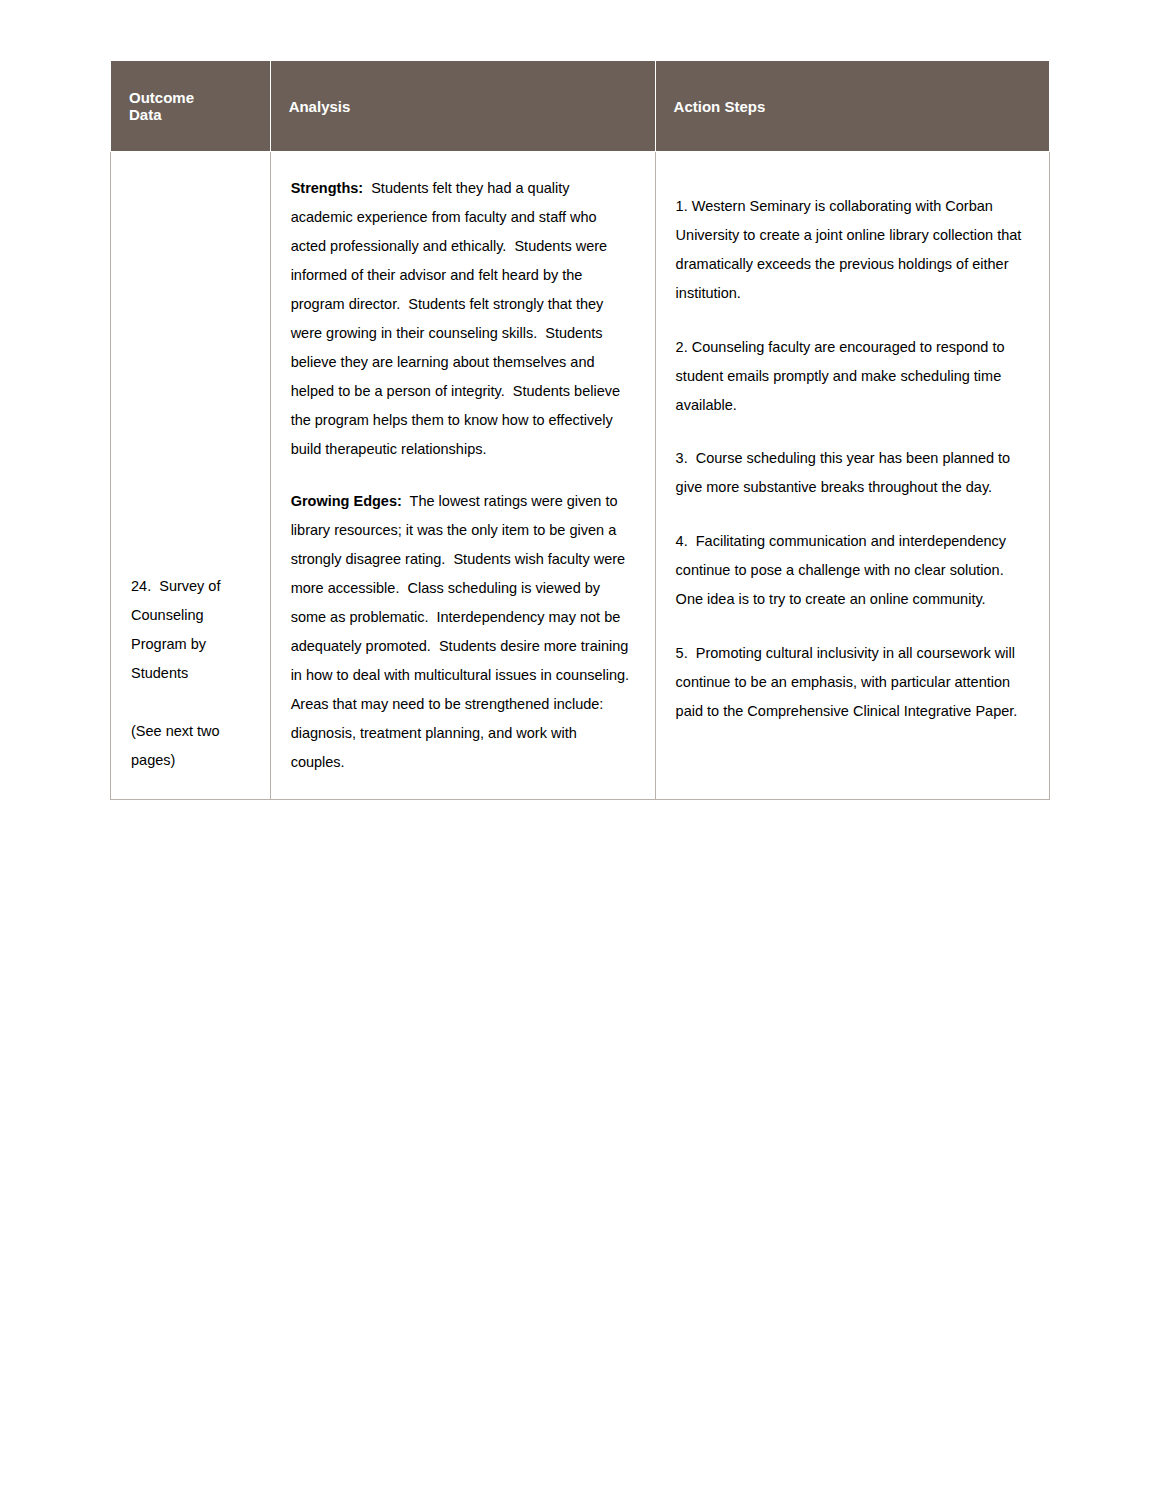| Outcome Data | Analysis | Action Steps |
| --- | --- | --- |
| 24. Survey of Counseling Program by Students (See next two pages) | Strengths: Students felt they had a quality academic experience from faculty and staff who acted professionally and ethically. Students were informed of their advisor and felt heard by the program director. Students felt strongly that they were growing in their counseling skills. Students believe they are learning about themselves and helped to be a person of integrity. Students believe the program helps them to know how to effectively build therapeutic relationships. Growing Edges: The lowest ratings were given to library resources; it was the only item to be given a strongly disagree rating. Students wish faculty were more accessible. Class scheduling is viewed by some as problematic. Interdependency may not be adequately promoted. Students desire more training in how to deal with multicultural issues in counseling. Areas that may need to be strengthened include: diagnosis, treatment planning, and work with couples. | 1. Western Seminary is collaborating with Corban University to create a joint online library collection that dramatically exceeds the previous holdings of either institution. 2. Counseling faculty are encouraged to respond to student emails promptly and make scheduling time available. 3. Course scheduling this year has been planned to give more substantive breaks throughout the day. 4. Facilitating communication and interdependency continue to pose a challenge with no clear solution. One idea is to try to create an online community. 5. Promoting cultural inclusivity in all coursework will continue to be an emphasis, with particular attention paid to the Comprehensive Clinical Integrative Paper. |